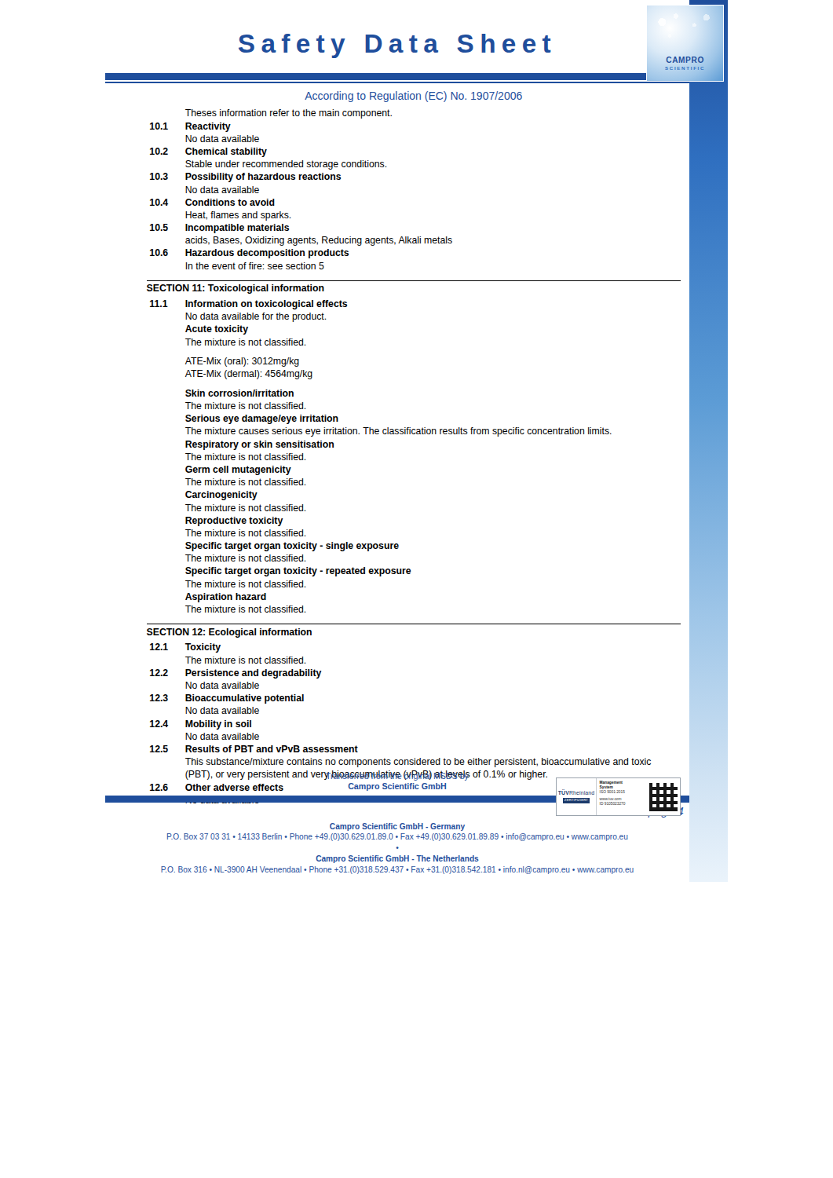Safety Data Sheet
CAMPROSCIENTIFIC
According to Regulation (EC) No. 1907/2006
Theses information refer to the main component.
10.1
Reactivity
No data available
10.2
Chemical stability
Stable under recommended storage conditions.
10.3
Possibility of hazardous reactions
No data available
10.4
Conditions to avoid
Heat, flames and sparks.
10.5
Incompatible materials
acids, Bases, Oxidizing agents, Reducing agents, Alkali metals
10.6
Hazardous decomposition products
In the event of fire: see section 5
SECTION 11: Toxicological information
11.1
Information on toxicological effects
No data available for the product.
Acute toxicity
The mixture is not classified.
ATE-Mix (oral): 3012mg/kg
ATE-Mix (dermal): 4564mg/kg
Skin corrosion/irritation
The mixture is not classified.
Serious eye damage/eye irritation
The mixture causes serious eye irritation. The classification results from specific concentration limits.
Respiratory or skin sensitisation
The mixture is not classified.
Germ cell mutagenicity
The mixture is not classified.
Carcinogenicity
The mixture is not classified.
Reproductive toxicity
The mixture is not classified.
Specific target organ toxicity - single exposure
The mixture is not classified.
Specific target organ toxicity - repeated exposure
The mixture is not classified.
Aspiration hazard
The mixture is not classified.
SECTION 12: Ecological information
12.1
Toxicity
The mixture is not classified.
12.2
Persistence and degradability
No data available
12.3
Bioaccumulative potential
No data available
12.4
Mobility in soil
No data available
12.5
Results of PBT and vPvB assessment
This substance/mixture contains no components considered to be either persistent, bioaccumulative and toxic (PBT), or very persistent and very bioaccumulative (vPvB) at levels of 0.1% or higher.
12.6
Other adverse effects
No data available
TÜVRheinland
ZERTIFIZIERT
Management
System
ISO 9001:2015
www.tuv.com
ID 9105023270
Transferred from the original MSDS by
Campro Scientific GmbH
page 4
Campro Scientific GmbH - Germany
P.O. Box 37 03 31 • 14133 Berlin • Phone +49.(0)30.629.01.89.0 • Fax +49.(0)30.629.01.89.89 • info@campro.eu • www.campro.eu
•
Campro Scientific GmbH - The Netherlands
P.O. Box 316 • NL-3900 AH Veenendaal • Phone +31.(0)318.529.437 • Fax +31.(0)318.542.181 • info.nl@campro.eu • www.campro.eu